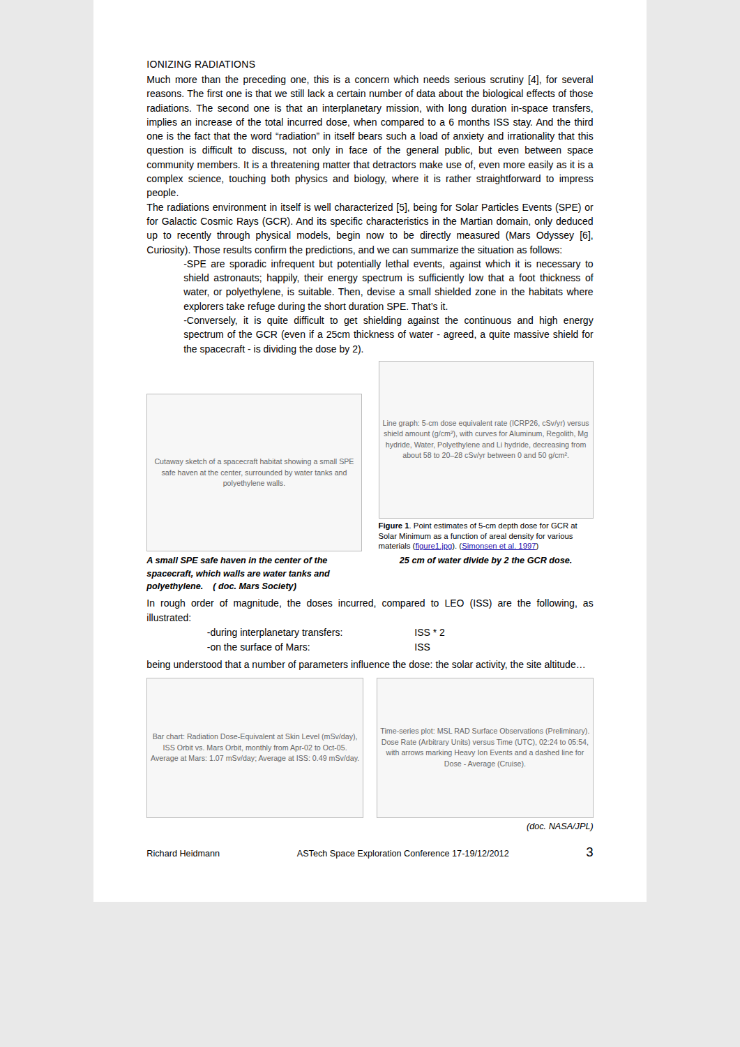IONIZING RADIATIONS
Much more than the preceding one, this is a concern which needs serious scrutiny [4], for several reasons. The first one is that we still lack a certain number of data about the biological effects of those radiations. The second one is that an interplanetary mission, with long duration in-space transfers, implies an increase of the total incurred dose, when compared to a 6 months ISS stay. And the third one is the fact that the word “radiation” in itself bears such a load of anxiety and irrationality that this question is difficult to discuss, not only in face of the general public, but even between space community members. It is a threatening matter that detractors make use of, even more easily as it is a complex science, touching both physics and biology, where it is rather straightforward to impress people.
The radiations environment in itself is well characterized [5], being for Solar Particles Events (SPE) or for Galactic Cosmic Rays (GCR). And its specific characteristics in the Martian domain, only deduced up to recently through physical models, begin now to be directly measured (Mars Odyssey [6], Curiosity). Those results confirm the predictions, and we can summarize the situation as follows:
-SPE are sporadic infrequent but potentially lethal events, against which it is necessary to shield astronauts; happily, their energy spectrum is sufficiently low that a foot thickness of water, or polyethylene, is suitable. Then, devise a small shielded zone in the habitats where explorers take refuge during the short duration SPE. That’s it.
-Conversely, it is quite difficult to get shielding against the continuous and high energy spectrum of the GCR (even if a 25cm thickness of water - agreed, a quite massive shield for the spacecraft - is dividing the dose by 2).
Cutaway sketch of a spacecraft habitat showing a small SPE safe haven at the center, surrounded by water tanks and polyethylene walls.
Line graph: 5-cm dose equivalent rate (ICRP26, cSv/yr) versus shield amount (g/cm²), with curves for Aluminum, Regolith, Mg hydride, Water, Polyethylene and Li hydride, decreasing from about 58 to 20–28 cSv/yr between 0 and 50 g/cm².
Figure 1. Point estimates of 5-cm depth dose for GCR at Solar Minimum as a function of areal density for various materials (figure1.jpg). (Simonsen et al. 1997)
A small SPE safe haven in the center of the spacecraft, which walls are water tanks and polyethylene. ( doc. Mars Society)
25 cm of water divide by 2 the GCR dose.
In rough order of magnitude, the doses incurred, compared to LEO (ISS) are the following, as illustrated:
-during interplanetary transfers: ISS * 2
-on the surface of Mars: ISS
being understood that a number of parameters influence the dose: the solar activity, the site altitude…
Bar chart: Radiation Dose-Equivalent at Skin Level (mSv/day), ISS Orbit vs. Mars Orbit, monthly from Apr-02 to Oct-05. Average at Mars: 1.07 mSv/day; Average at ISS: 0.49 mSv/day.
Time-series plot: MSL RAD Surface Observations (Preliminary). Dose Rate (Arbitrary Units) versus Time (UTC), 02:24 to 05:54, with arrows marking Heavy Ion Events and a dashed line for Dose - Average (Cruise).
(doc. NASA/JPL)
Richard Heidmann
ASTech Space Exploration Conference 17-19/12/2012
3